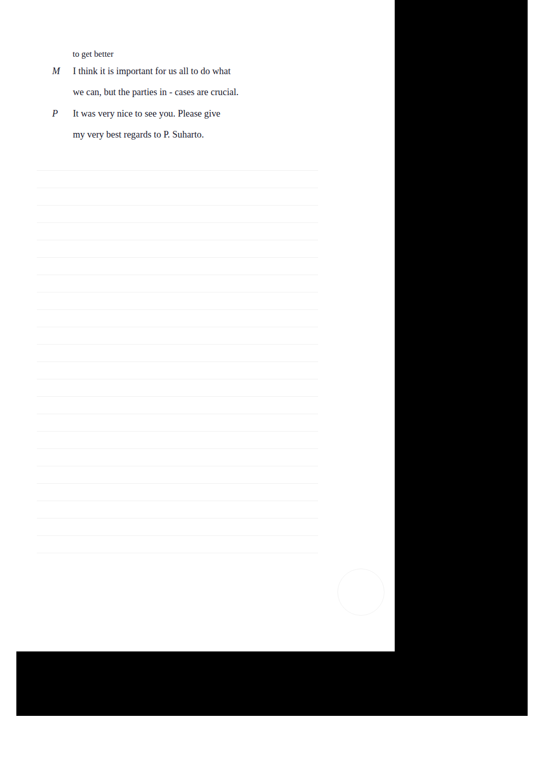to get better MI think it is important for us all to do what we can, but the parties in - cases are crucial. PIt was very nice to see you. Please give my very best regards to P. Suharto.